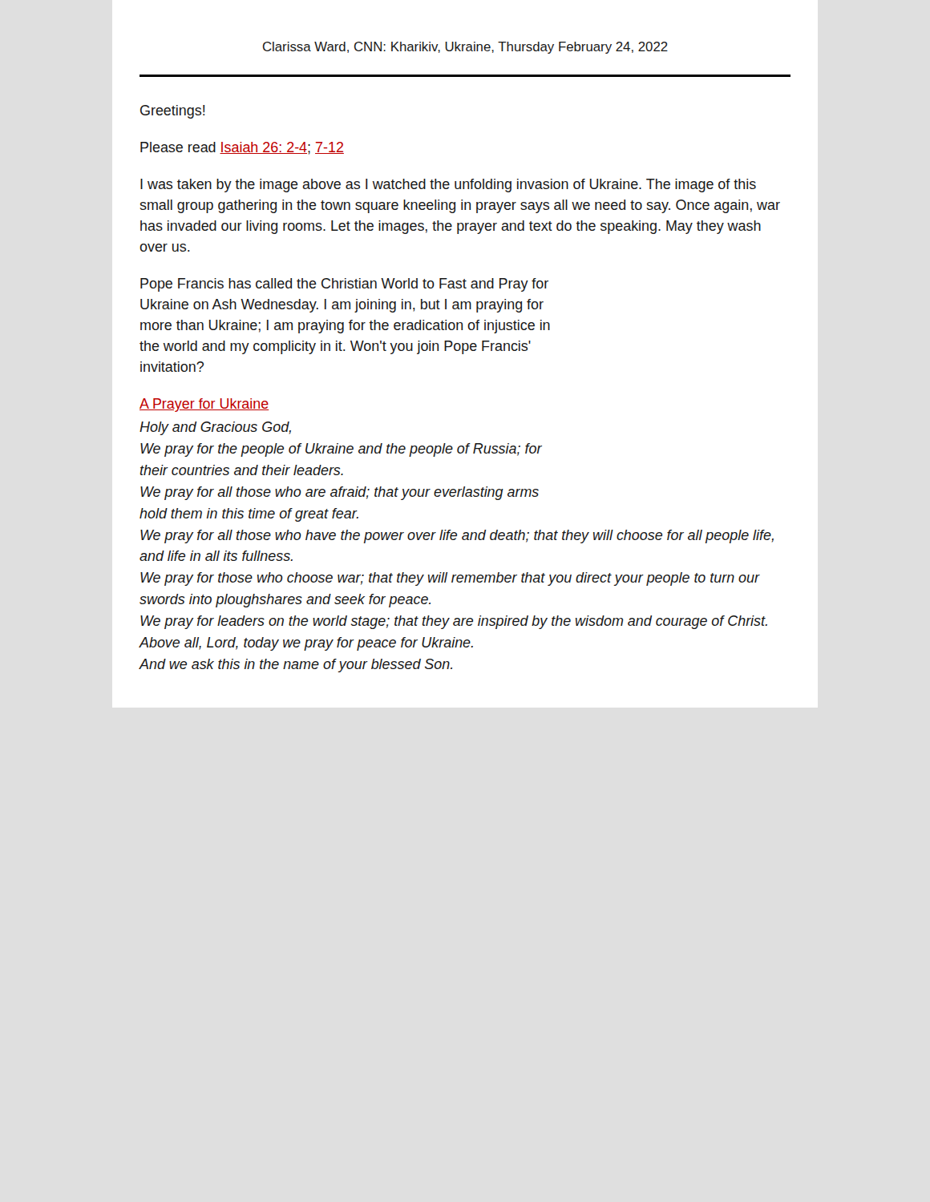Clarissa Ward, CNN: Kharikiv, Ukraine, Thursday February 24, 2022
Greetings!
Please read Isaiah 26: 2-4; 7-12
I was taken by the image above as I watched the unfolding invasion of Ukraine. The image of this small group gathering in the town square kneeling in prayer says all we need to say. Once again, war has invaded our living rooms. Let the images, the prayer and text do the speaking. May they wash over us.
Pope Francis has called the Christian World to Fast and Pray for Ukraine on Ash Wednesday. I am joining in, but I am praying for more than Ukraine; I am praying for the eradication of injustice in the world and my complicity in it. Won't you join Pope Francis' invitation?
A Prayer for Ukraine
Holy and Gracious God,
We pray for the people of Ukraine and the people of Russia; for their countries and their leaders.
We pray for all those who are afraid; that your everlasting arms hold them in this time of great fear.
We pray for all those who have the power over life and death; that they will choose for all people life, and life in all its fullness.
We pray for those who choose war; that they will remember that you direct your people to turn our swords into ploughshares and seek for peace.
We pray for leaders on the world stage; that they are inspired by the wisdom and courage of Christ.
Above all, Lord, today we pray for peace for Ukraine.
And we ask this in the name of your blessed Son.